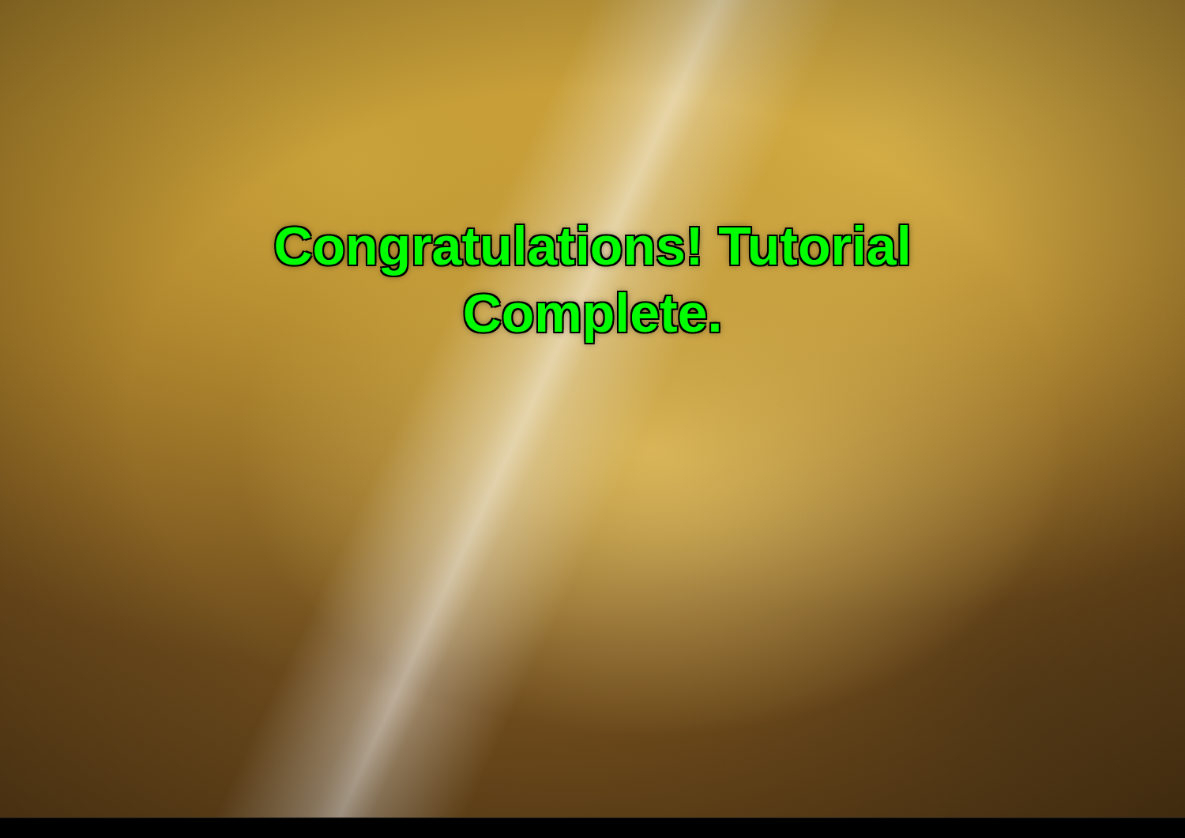Congratulations! Tutorial Complete.